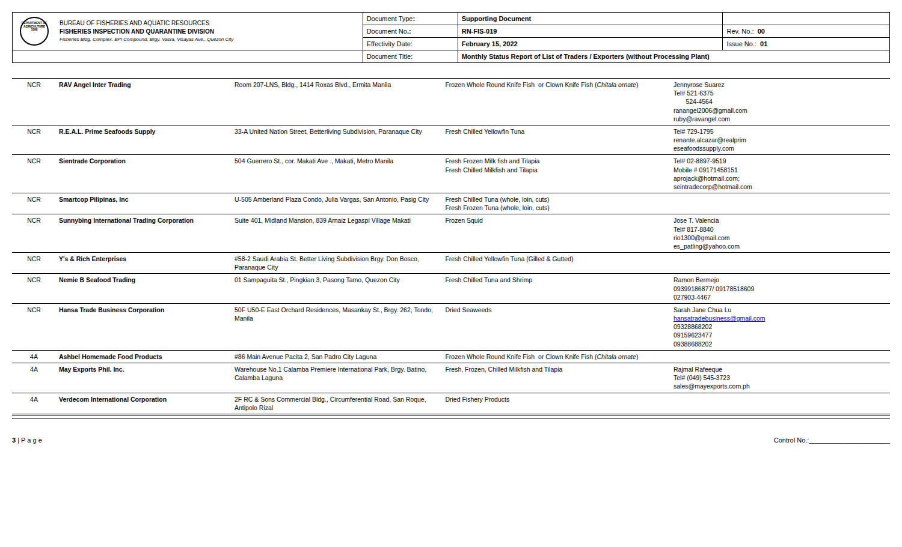| DEPARTMENT OF AGRICULTURE 1898 | BUREAU OF FISHERIES AND AQUATIC RESOURCES FISHERIES INSPECTION AND QUARANTINE DIVISION Fisheries Bldg. Complex, BPI Compound, Brgy. Vasra, Visayas Ave., Quezon City | Document Type : | Supporting Document | |
| Document No .: | RN-FIS-019 | Rev. No.: 00 |
| Effectivity Date: | February 15, 2022 | Issue No.: 01 |
| | Document Title: | Monthly Status Report of List of Traders / Exporters (without Processing Plant) |
| NCR | RAV Angel Inter Trading | Room 207-LNS, Bldg., 1414 Roxas Blvd., Ermita Manila | Frozen Whole Round Knife Fish or Clown Knife Fish ( Chitala ornate ) | Jennyrose Suarez Tel# 521-6375 524-4564 ranangel2006@gmail.com ruby@ravangel.com |
| NCR | R.E.A.L. Prime Seafoods Supply | 33-A United Nation Street, Betterliving Subdivision, Paranaque City | Fresh Chilled Yellowfin Tuna | Tel# 729-1795 renante.alcazar@realprim eseafoodssupply.com |
| NCR | Sientrade Corporation | 504 Guerrero St., cor. Makati Ave ., Makati, Metro Manila | Fresh Frozen Milk fish and Tilapia Fresh Chilled Milkfish and Tilapia | Tel# 02-8897-9519 Mobile # 09171458151 aprojack@hotmail.com; seintradecorp@hotmail.com |
| NCR | Smartcop Pilipinas, Inc | U-505 Amberland Plaza Condo, Julia Vargas, San Antonio, Pasig City | Fresh Chilled Tuna (whole, loin, cuts) Fresh Frozen Tuna (whole, loin, cuts) | |
| NCR | Sunnybing International Trading Corporation | Suite 401, Midland Mansion, 839 Arnaiz Legaspi Village Makati | Frozen Squid | Jose T. Valencia Tel# 817-8840 rio1300@gmail.com es_patling@yahoo.com |
| NCR | Y's & Rich Enterprises | #58-2 Saudi Arabia St. Better Living Subdivision Brgy. Don Bosco, Paranaque City | Fresh Chilled Yellowfin Tuna (Gilled & Gutted) | |
| NCR | Nemie B Seafood Trading | 01 Sampaguita St., Pingkian 3, Pasong Tamo, Quezon City | Fresh Chilled Tuna and Shrimp | Ramon Bermejo 09399186877/ 09178518609 027903-4467 |
| NCR | Hansa Trade Business Corporation | 50F U50-E East Orchard Residences, Masankay St., Brgy. 262, Tondo, Manila | Dried Seaweeds | Sarah Jane Chua Lu hansatradebusiness@gmail.com 09328868202 09159623477 09388688202 |
| 4A | Ashbel Homemade Food Products | #86 Main Avenue Pacita 2, San Padro City Laguna | Frozen Whole Round Knife Fish or Clown Knife Fish ( Chitala ornate ) | |
| 4A | May Exports Phil. Inc. | Warehouse No.1 Calamba Premiere International Park, Brgy. Batino, Calamba Laguna | Fresh, Frozen, Chilled Milkfish and Tilapia | Rajmal Rafeeque Tel# (049) 545-3723 sales@mayexports.com.ph |
| 4A | Verdecom International Corporation | 2F RC & Sons Commercial Bldg., Circumferential Road, San Roque, Antipolo Rizal | Dried Fishery Products | |
3 | P a g e
Control No.:______________________